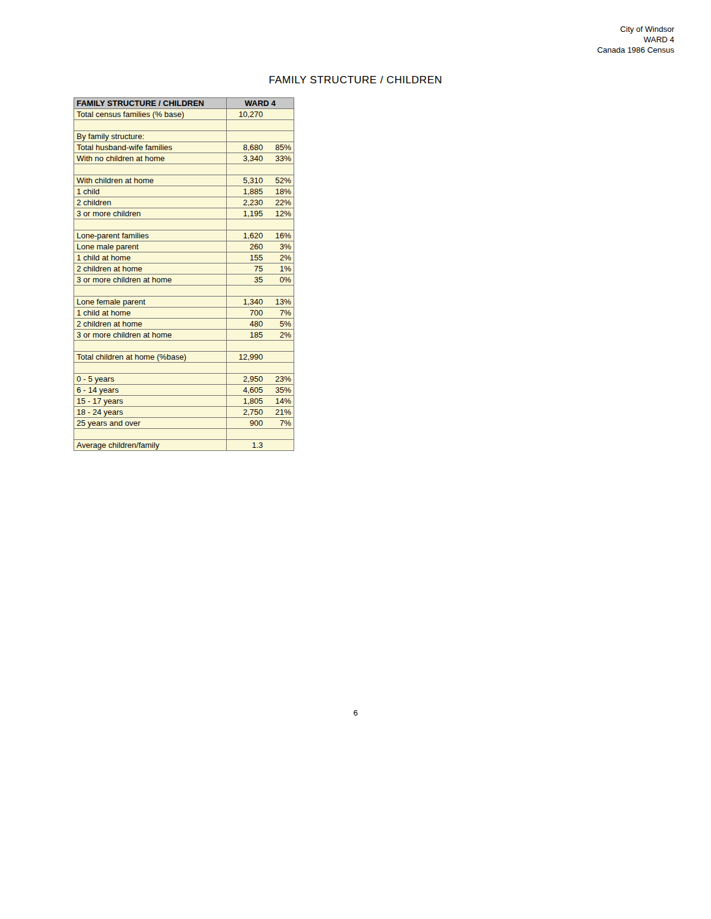City of Windsor
WARD 4
Canada 1986 Census
FAMILY STRUCTURE / CHILDREN
| FAMILY STRUCTURE / CHILDREN | WARD 4 |
| --- | --- |
| Total census families (% base) | 10,270 | |
| By family structure: | | |
| Total husband-wife families | 8,680 | 85% |
| With no children at home | 3,340 | 33% |
| With children at home | 5,310 | 52% |
| 1 child | 1,885 | 18% |
| 2 children | 2,230 | 22% |
| 3 or more children | 1,195 | 12% |
| Lone-parent families | 1,620 | 16% |
| Lone male parent | 260 | 3% |
| 1 child at home | 155 | 2% |
| 2 children at home | 75 | 1% |
| 3 or more children at home | 35 | 0% |
| Lone female parent | 1,340 | 13% |
| 1 child at home | 700 | 7% |
| 2 children at home | 480 | 5% |
| 3 or more children at home | 185 | 2% |
| Total children at home (%base) | 12,990 | |
| 0 - 5 years | 2,950 | 23% |
| 6 - 14 years | 4,605 | 35% |
| 15 - 17 years | 1,805 | 14% |
| 18 - 24 years | 2,750 | 21% |
| 25 years and over | 900 | 7% |
| Average children/family | 1.3 | |
6